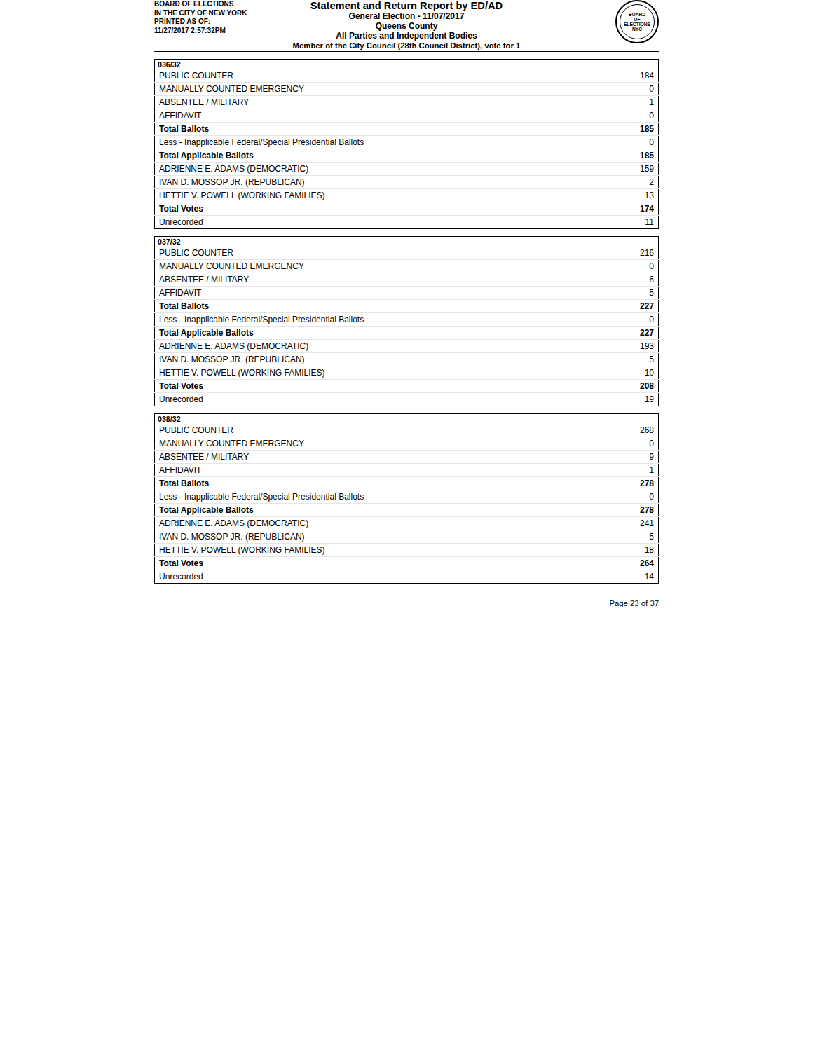BOARD OF ELECTIONS
IN THE CITY OF NEW YORK
PRINTED AS OF:
11/27/2017 2:57:32PM
Statement and Return Report by ED/AD
General Election - 11/07/2017
Queens County
All Parties and Independent Bodies
Member of the City Council (28th Council District), vote for 1
BOARD
OF
ELECTIONS
NYC
036/32
| PUBLIC COUNTER | 184 |
| MANUALLY COUNTED EMERGENCY | 0 |
| ABSENTEE / MILITARY | 1 |
| AFFIDAVIT | 0 |
| Total Ballots | 185 |
| Less - Inapplicable Federal/Special Presidential Ballots | 0 |
| Total Applicable Ballots | 185 |
| ADRIENNE E. ADAMS (DEMOCRATIC) | 159 |
| IVAN D. MOSSOP JR. (REPUBLICAN) | 2 |
| HETTIE V. POWELL (WORKING FAMILIES) | 13 |
| Total Votes | 174 |
| Unrecorded | 11 |
037/32
| PUBLIC COUNTER | 216 |
| MANUALLY COUNTED EMERGENCY | 0 |
| ABSENTEE / MILITARY | 6 |
| AFFIDAVIT | 5 |
| Total Ballots | 227 |
| Less - Inapplicable Federal/Special Presidential Ballots | 0 |
| Total Applicable Ballots | 227 |
| ADRIENNE E. ADAMS (DEMOCRATIC) | 193 |
| IVAN D. MOSSOP JR. (REPUBLICAN) | 5 |
| HETTIE V. POWELL (WORKING FAMILIES) | 10 |
| Total Votes | 208 |
| Unrecorded | 19 |
038/32
| PUBLIC COUNTER | 268 |
| MANUALLY COUNTED EMERGENCY | 0 |
| ABSENTEE / MILITARY | 9 |
| AFFIDAVIT | 1 |
| Total Ballots | 278 |
| Less - Inapplicable Federal/Special Presidential Ballots | 0 |
| Total Applicable Ballots | 278 |
| ADRIENNE E. ADAMS (DEMOCRATIC) | 241 |
| IVAN D. MOSSOP JR. (REPUBLICAN) | 5 |
| HETTIE V. POWELL (WORKING FAMILIES) | 18 |
| Total Votes | 264 |
| Unrecorded | 14 |
Page 23 of 37